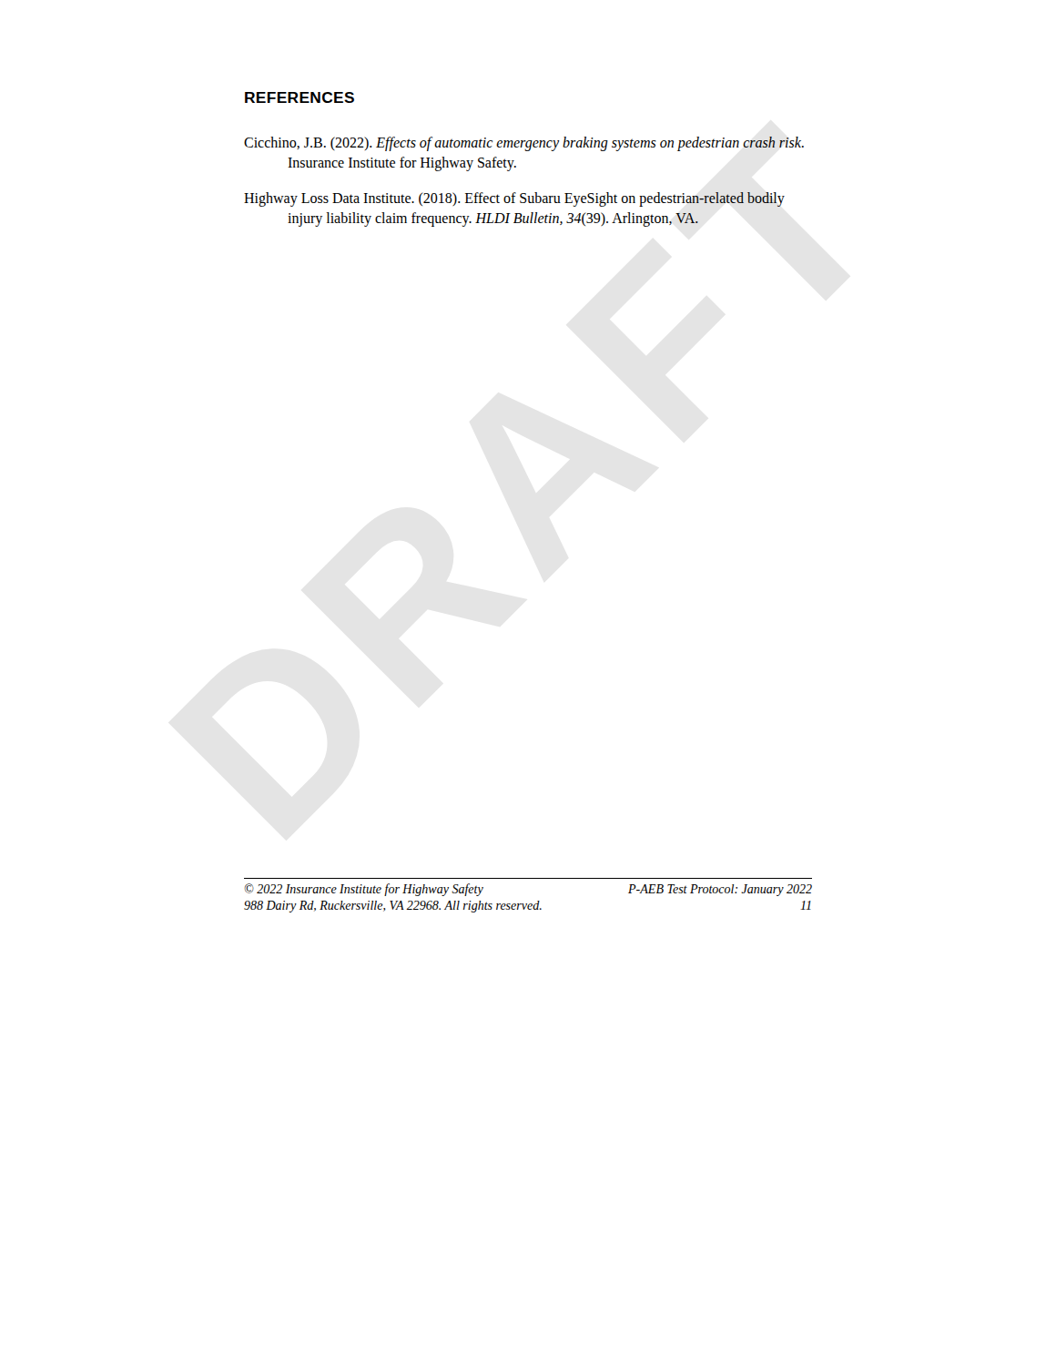DRAFT
REFERENCES
Cicchino, J.B. (2022). Effects of automatic emergency braking systems on pedestrian crash risk. Insurance Institute for Highway Safety.
Highway Loss Data Institute. (2018). Effect of Subaru EyeSight on pedestrian-related bodily injury liability claim frequency. HLDI Bulletin, 34(39). Arlington, VA.
© 2022 Insurance Institute for Highway Safety
988 Dairy Rd, Ruckersville, VA 22968. All rights reserved.
P-AEB Test Protocol: January 2022
11